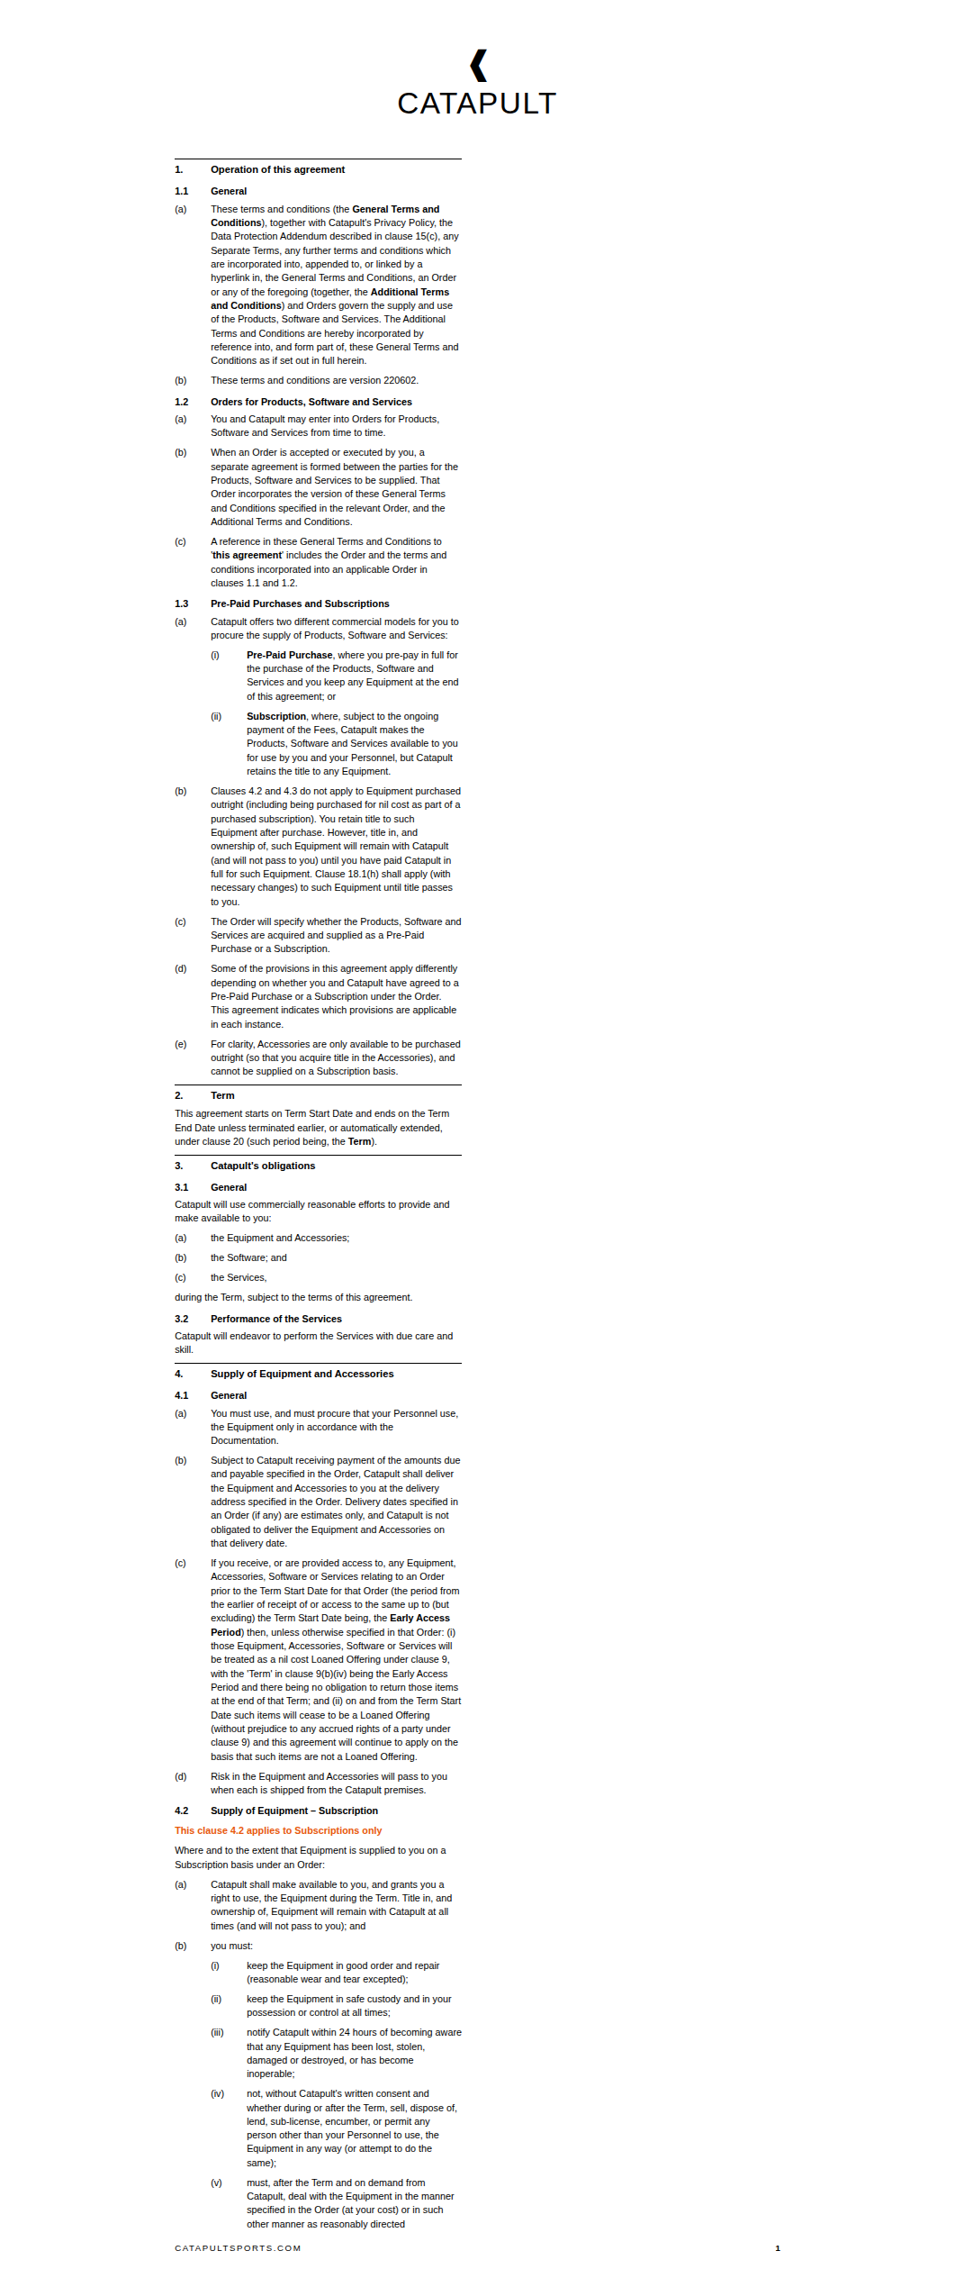❰
CATAPULT
1. Operation of this agreement
1.1 General
(a) These terms and conditions (the General Terms and Conditions), together with Catapult's Privacy Policy, the Data Protection Addendum described in clause 15(c), any Separate Terms, any further terms and conditions which are incorporated into, appended to, or linked by a hyperlink in, the General Terms and Conditions, an Order or any of the foregoing (together, the Additional Terms and Conditions) and Orders govern the supply and use of the Products, Software and Services. The Additional Terms and Conditions are hereby incorporated by reference into, and form part of, these General Terms and Conditions as if set out in full herein.
(b) These terms and conditions are version 220602.
1.2 Orders for Products, Software and Services
(a) You and Catapult may enter into Orders for Products, Software and Services from time to time.
(b) When an Order is accepted or executed by you, a separate agreement is formed between the parties for the Products, Software and Services to be supplied. That Order incorporates the version of these General Terms and Conditions specified in the relevant Order, and the Additional Terms and Conditions.
(c) A reference in these General Terms and Conditions to 'this agreement' includes the Order and the terms and conditions incorporated into an applicable Order in clauses 1.1 and 1.2.
1.3 Pre-Paid Purchases and Subscriptions
(a) Catapult offers two different commercial models for you to procure the supply of Products, Software and Services:
(i) Pre-Paid Purchase, where you pre-pay in full for the purchase of the Products, Software and Services and you keep any Equipment at the end of this agreement; or
(ii) Subscription, where, subject to the ongoing payment of the Fees, Catapult makes the Products, Software and Services available to you for use by you and your Personnel, but Catapult retains the title to any Equipment.
(b) Clauses 4.2 and 4.3 do not apply to Equipment purchased outright (including being purchased for nil cost as part of a purchased subscription). You retain title to such Equipment after purchase. However, title in, and ownership of, such Equipment will remain with Catapult (and will not pass to you) until you have paid Catapult in full for such Equipment. Clause 18.1(h) shall apply (with necessary changes) to such Equipment until title passes to you.
(c) The Order will specify whether the Products, Software and Services are acquired and supplied as a Pre-Paid Purchase or a Subscription.
(d) Some of the provisions in this agreement apply differently depending on whether you and Catapult have agreed to a Pre-Paid Purchase or a Subscription under the Order. This agreement indicates which provisions are applicable in each instance.
(e) For clarity, Accessories are only available to be purchased outright (so that you acquire title in the Accessories), and cannot be supplied on a Subscription basis.
2. Term
This agreement starts on Term Start Date and ends on the Term End Date unless terminated earlier, or automatically extended, under clause 20 (such period being, the Term).
3. Catapult's obligations
3.1 General
Catapult will use commercially reasonable efforts to provide and make available to you:
(a) the Equipment and Accessories;
(b) the Software; and
(c) the Services,
during the Term, subject to the terms of this agreement.
3.2 Performance of the Services
Catapult will endeavor to perform the Services with due care and skill.
4. Supply of Equipment and Accessories
4.1 General
(a) You must use, and must procure that your Personnel use, the Equipment only in accordance with the Documentation.
(b) Subject to Catapult receiving payment of the amounts due and payable specified in the Order, Catapult shall deliver the Equipment and Accessories to you at the delivery address specified in the Order. Delivery dates specified in an Order (if any) are estimates only, and Catapult is not obligated to deliver the Equipment and Accessories on that delivery date.
(c) If you receive, or are provided access to, any Equipment, Accessories, Software or Services relating to an Order prior to the Term Start Date for that Order (the period from the earlier of receipt of or access to the same up to (but excluding) the Term Start Date being, the Early Access Period) then, unless otherwise specified in that Order: (i) those Equipment, Accessories, Software or Services will be treated as a nil cost Loaned Offering under clause 9, with the 'Term' in clause 9(b)(iv) being the Early Access Period and there being no obligation to return those items at the end of that Term; and (ii) on and from the Term Start Date such items will cease to be a Loaned Offering (without prejudice to any accrued rights of a party under clause 9) and this agreement will continue to apply on the basis that such items are not a Loaned Offering.
(d) Risk in the Equipment and Accessories will pass to you when each is shipped from the Catapult premises.
4.2 Supply of Equipment – Subscription
This clause 4.2 applies to Subscriptions only
Where and to the extent that Equipment is supplied to you on a Subscription basis under an Order:
(a) Catapult shall make available to you, and grants you a right to use, the Equipment during the Term. Title in, and ownership of, Equipment will remain with Catapult at all times (and will not pass to you); and
(b) you must:
(i) keep the Equipment in good order and repair (reasonable wear and tear excepted);
(ii) keep the Equipment in safe custody and in your possession or control at all times;
(iii) notify Catapult within 24 hours of becoming aware that any Equipment has been lost, stolen, damaged or destroyed, or has become inoperable;
(iv) not, without Catapult's written consent and whether during or after the Term, sell, dispose of, lend, sub-license, encumber, or permit any person other than your Personnel to use, the Equipment in any way (or attempt to do the same);
(v) must, after the Term and on demand from Catapult, deal with the Equipment in the manner specified in the Order (at your cost) or in such other manner as reasonably directed
1 CATAPULTSPORTS.COM